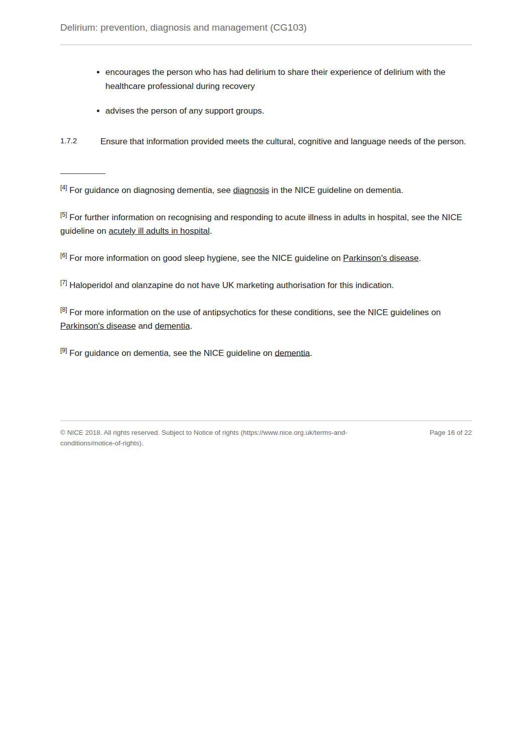Delirium: prevention, diagnosis and management (CG103)
encourages the person who has had delirium to share their experience of delirium with the healthcare professional during recovery
advises the person of any support groups.
1.7.2
Ensure that information provided meets the cultural, cognitive and language needs of the person.
[4] For guidance on diagnosing dementia, see diagnosis in the NICE guideline on dementia.
[5] For further information on recognising and responding to acute illness in adults in hospital, see the NICE guideline on acutely ill adults in hospital.
[6] For more information on good sleep hygiene, see the NICE guideline on Parkinson's disease.
[7] Haloperidol and olanzapine do not have UK marketing authorisation for this indication.
[8] For more information on the use of antipsychotics for these conditions, see the NICE guidelines on Parkinson's disease and dementia.
[9] For guidance on dementia, see the NICE guideline on dementia.
© NICE 2018. All rights reserved. Subject to Notice of rights (https://www.nice.org.uk/terms-and-conditions#notice-of-rights).
Page 16 of 22